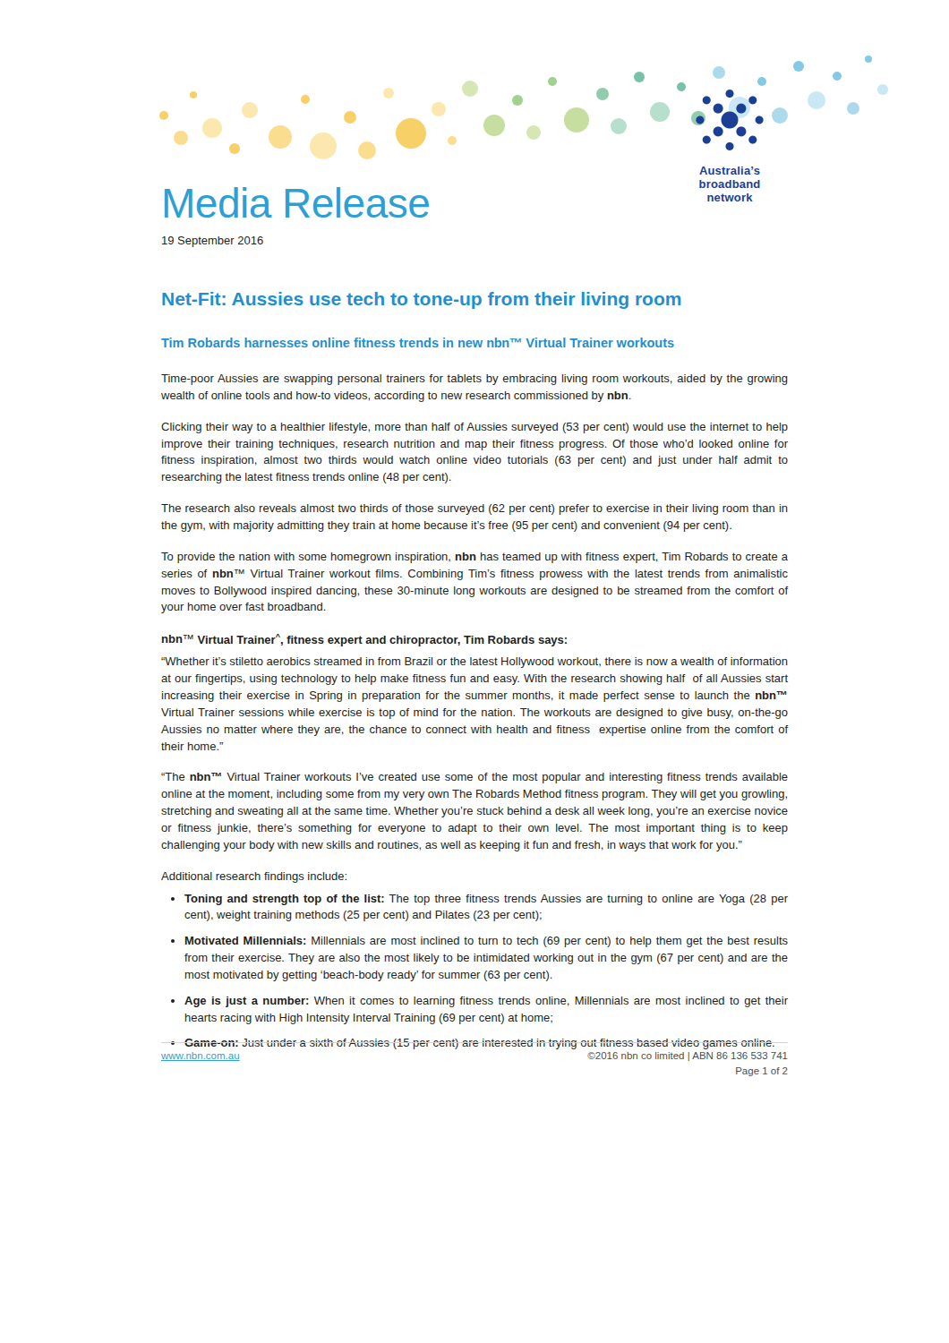Australia’s
broadband
network
Media Release
19 September 2016
Net-Fit: Aussies use tech to tone-up from their living room
Tim Robards harnesses online fitness trends in new nbn™ Virtual Trainer workouts
Time-poor Aussies are swapping personal trainers for tablets by embracing living room workouts, aided by the growing wealth of online tools and how-to videos, according to new research commissioned by nbn.
Clicking their way to a healthier lifestyle, more than half of Aussies surveyed (53 per cent) would use the internet to help improve their training techniques, research nutrition and map their fitness progress. Of those who’d looked online for fitness inspiration, almost two thirds would watch online video tutorials (63 per cent) and just under half admit to researching the latest fitness trends online (48 per cent).
The research also reveals almost two thirds of those surveyed (62 per cent) prefer to exercise in their living room than in the gym, with majority admitting they train at home because it’s free (95 per cent) and convenient (94 per cent).
To provide the nation with some homegrown inspiration, nbn has teamed up with fitness expert, Tim Robards to create a series of nbn™ Virtual Trainer workout films. Combining Tim’s fitness prowess with the latest trends from animalistic moves to Bollywood inspired dancing, these 30-minute long workouts are designed to be streamed from the comfort of your home over fast broadband.
nbn™ Virtual Trainer^, fitness expert and chiropractor, Tim Robards says:
“Whether it’s stiletto aerobics streamed in from Brazil or the latest Hollywood workout, there is now a wealth of information at our fingertips, using technology to help make fitness fun and easy. With the research showing half of all Aussies start increasing their exercise in Spring in preparation for the summer months, it made perfect sense to launch the nbn™ Virtual Trainer sessions while exercise is top of mind for the nation. The workouts are designed to give busy, on-the-go Aussies no matter where they are, the chance to connect with health and fitness expertise online from the comfort of their home.”
“The nbn™ Virtual Trainer workouts I’ve created use some of the most popular and interesting fitness trends available online at the moment, including some from my very own The Robards Method fitness program. They will get you growling, stretching and sweating all at the same time. Whether you’re stuck behind a desk all week long, you’re an exercise novice or fitness junkie, there’s something for everyone to adapt to their own level. The most important thing is to keep challenging your body with new skills and routines, as well as keeping it fun and fresh, in ways that work for you.”
Additional research findings include:
Toning and strength top of the list: The top three fitness trends Aussies are turning to online are Yoga (28 per cent), weight training methods (25 per cent) and Pilates (23 per cent);
Motivated Millennials: Millennials are most inclined to turn to tech (69 per cent) to help them get the best results from their exercise. They are also the most likely to be intimidated working out in the gym (67 per cent) and are the most motivated by getting ‘beach-body ready’ for summer (63 per cent).
Age is just a number: When it comes to learning fitness trends online, Millennials are most inclined to get their hearts racing with High Intensity Interval Training (69 per cent) at home;
Game-on: Just under a sixth of Aussies (15 per cent) are interested in trying out fitness based video games online.
www.nbn.com.au
©2016 nbn co limited | ABN 86 136 533 741
Page 1 of 2